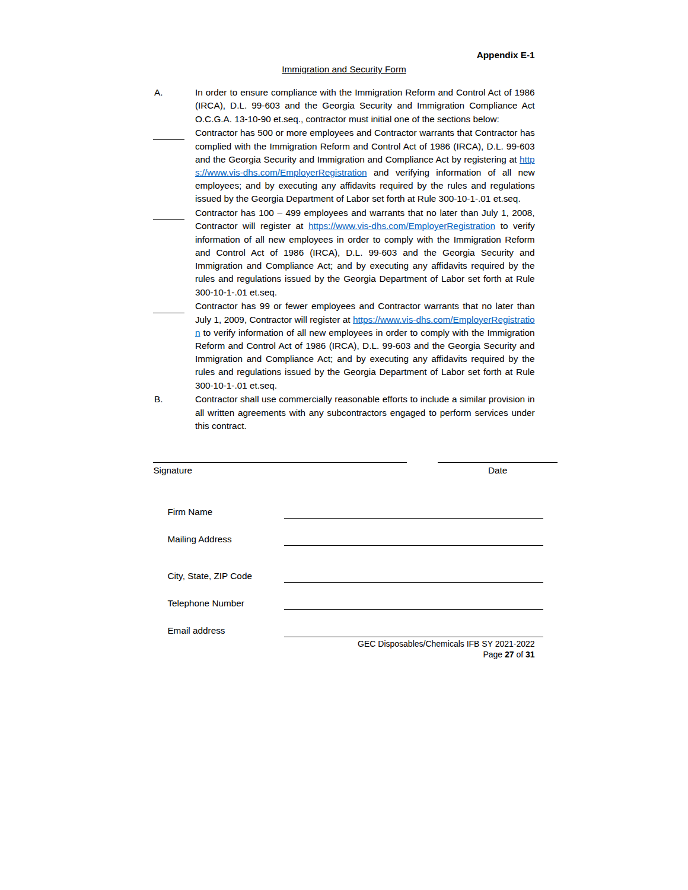Appendix E-1
Immigration and Security Form
A.
In order to ensure compliance with the Immigration Reform and Control Act of 1986 (IRCA), D.L. 99-603 and the Georgia Security and Immigration Compliance Act O.C.G.A. 13-10-90 et.seq., contractor must initial one of the sections below:
Contractor has 500 or more employees and Contractor warrants that Contractor has complied with the Immigration Reform and Control Act of 1986 (IRCA), D.L. 99-603 and the Georgia Security and Immigration and Compliance Act by registering at https://www.vis-dhs.com/EmployerRegistration and verifying information of all new employees; and by executing any affidavits required by the rules and regulations issued by the Georgia Department of Labor set forth at Rule 300-10-1-.01 et.seq.
Contractor has 100 – 499 employees and warrants that no later than July 1, 2008, Contractor will register at https://www.vis-dhs.com/EmployerRegistration to verify information of all new employees in order to comply with the Immigration Reform and Control Act of 1986 (IRCA), D.L. 99-603 and the Georgia Security and Immigration and Compliance Act; and by executing any affidavits required by the rules and regulations issued by the Georgia Department of Labor set forth at Rule 300-10-1-.01 et.seq.
Contractor has 99 or fewer employees and Contractor warrants that no later than July 1, 2009, Contractor will register at https://www.vis-dhs.com/EmployerRegistration to verify information of all new employees in order to comply with the Immigration Reform and Control Act of 1986 (IRCA), D.L. 99-603 and the Georgia Security and Immigration and Compliance Act; and by executing any affidavits required by the rules and regulations issued by the Georgia Department of Labor set forth at Rule 300-10-1-.01 et.seq.
B.
Contractor shall use commercially reasonable efforts to include a similar provision in all written agreements with any subcontractors engaged to perform services under this contract.
Signature
Date
Firm Name
Mailing Address
City, State, ZIP Code
Telephone Number
Email address
GEC Disposables/Chemicals IFB SY 2021-2022
Page 27 of 31